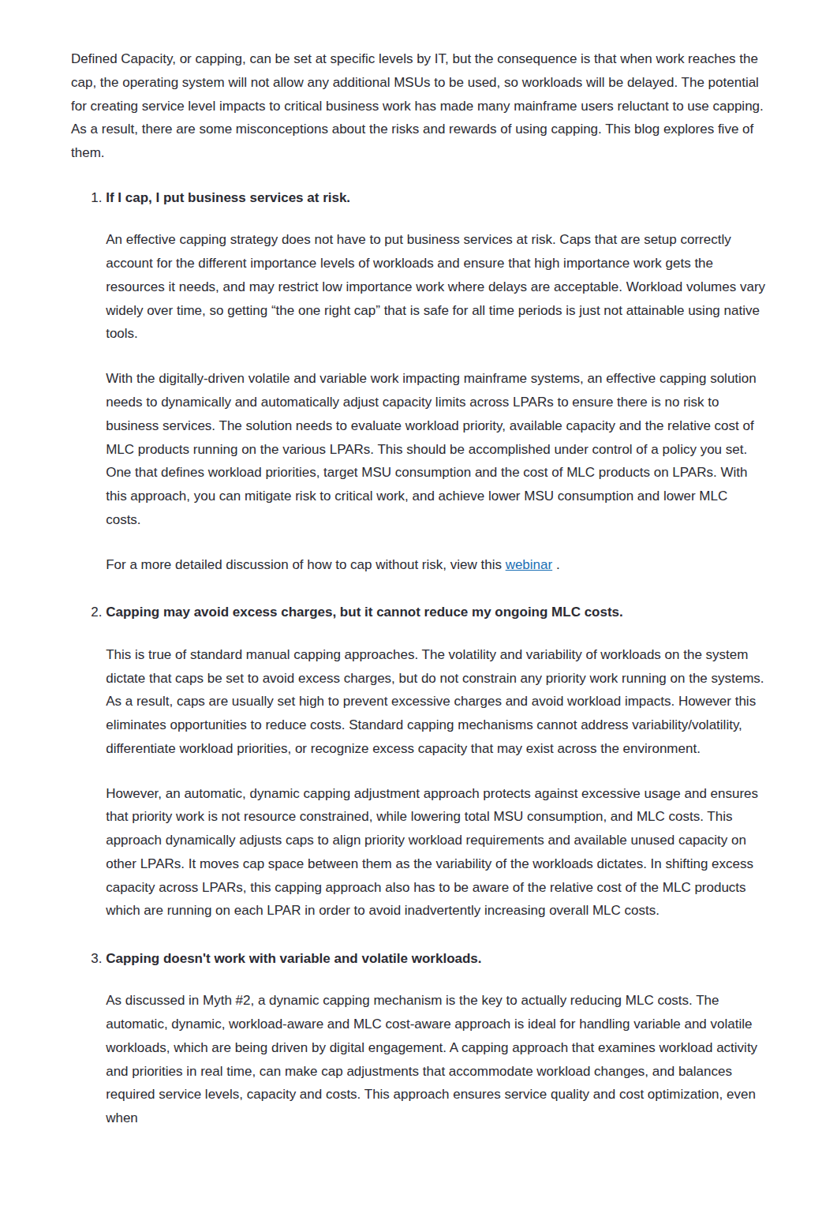Defined Capacity, or capping, can be set at specific levels by IT, but the consequence is that when work reaches the cap, the operating system will not allow any additional MSUs to be used, so workloads will be delayed. The potential for creating service level impacts to critical business work has made many mainframe users reluctant to use capping. As a result, there are some misconceptions about the risks and rewards of using capping. This blog explores five of them.
If I cap, I put business services at risk.
An effective capping strategy does not have to put business services at risk. Caps that are setup correctly account for the different importance levels of workloads and ensure that high importance work gets the resources it needs, and may restrict low importance work where delays are acceptable. Workload volumes vary widely over time, so getting “the one right cap” that is safe for all time periods is just not attainable using native tools.
With the digitally-driven volatile and variable work impacting mainframe systems, an effective capping solution needs to dynamically and automatically adjust capacity limits across LPARs to ensure there is no risk to business services. The solution needs to evaluate workload priority, available capacity and the relative cost of MLC products running on the various LPARs. This should be accomplished under control of a policy you set. One that defines workload priorities, target MSU consumption and the cost of MLC products on LPARs. With this approach, you can mitigate risk to critical work, and achieve lower MSU consumption and lower MLC costs.
For a more detailed discussion of how to cap without risk, view this webinar .
Capping may avoid excess charges, but it cannot reduce my ongoing MLC costs.
This is true of standard manual capping approaches. The volatility and variability of workloads on the system dictate that caps be set to avoid excess charges, but do not constrain any priority work running on the systems. As a result, caps are usually set high to prevent excessive charges and avoid workload impacts. However this eliminates opportunities to reduce costs. Standard capping mechanisms cannot address variability/volatility, differentiate workload priorities, or recognize excess capacity that may exist across the environment.
However, an automatic, dynamic capping adjustment approach protects against excessive usage and ensures that priority work is not resource constrained, while lowering total MSU consumption, and MLC costs. This approach dynamically adjusts caps to align priority workload requirements and available unused capacity on other LPARs. It moves cap space between them as the variability of the workloads dictates. In shifting excess capacity across LPARs, this capping approach also has to be aware of the relative cost of the MLC products which are running on each LPAR in order to avoid inadvertently increasing overall MLC costs.
Capping doesn't work with variable and volatile workloads.
As discussed in Myth #2, a dynamic capping mechanism is the key to actually reducing MLC costs. The automatic, dynamic, workload-aware and MLC cost-aware approach is ideal for handling variable and volatile workloads, which are being driven by digital engagement. A capping approach that examines workload activity and priorities in real time, can make cap adjustments that accommodate workload changes, and balances required service levels, capacity and costs. This approach ensures service quality and cost optimization, even when